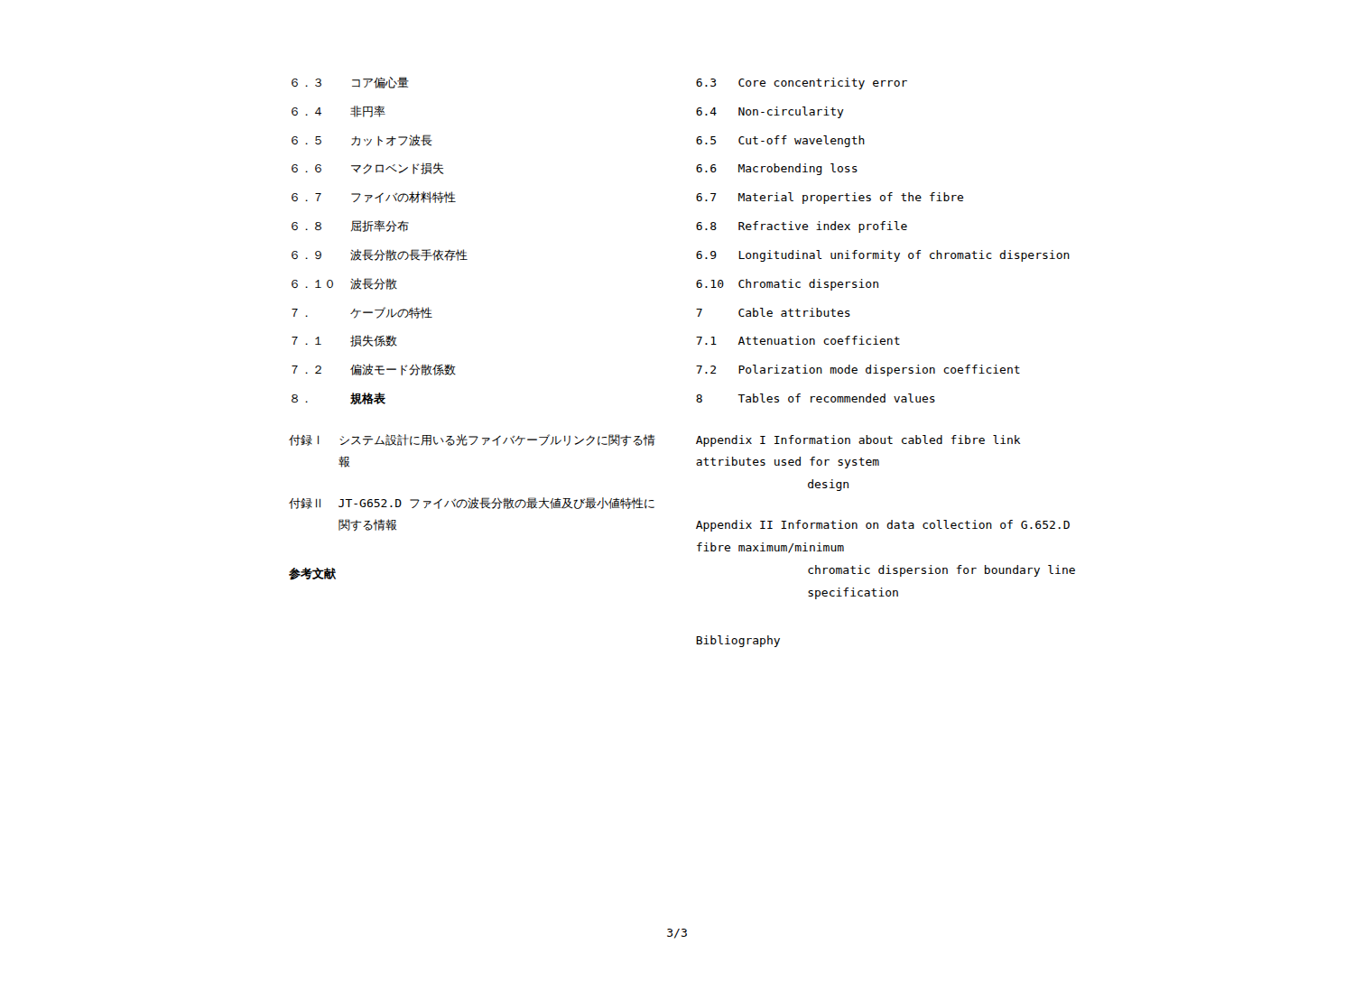６．３ コア偏心量
６．４ 非円率
６．５ カットオフ波長
６．６ マクロベンド損失
６．７ ファイバの材料特性
６．８ 屈折率分布
６．９ 波長分散の長手依存性
６．１０ 波長分散
７．ケーブルの特性
７．１ 損失係数
７．２ 偏波モード分散係数
８．規格表
付録Ⅰ システム設計に用いる光ファイバケーブルリンクに関する情報
付録Ⅱ JT-G652.D ファイバの波長分散の最大値及び最小値特性に関する情報
参考文献
6.3 Core concentricity error
6.4 Non-circularity
6.5 Cut-off wavelength
6.6 Macrobending loss
6.7 Material properties of the fibre
6.8 Refractive index profile
6.9 Longitudinal uniformity of chromatic dispersion
6.10 Chromatic dispersion
7 Cable attributes
7.1 Attenuation coefficient
7.2 Polarization mode dispersion coefficient
8 Tables of recommended values
Appendix I Information about cabled fibre link attributes used for systemdesign
Appendix II Information on data collection of G.652.D fibre maximum/minimumchromatic dispersion for boundary line specification
Bibliography
3/3